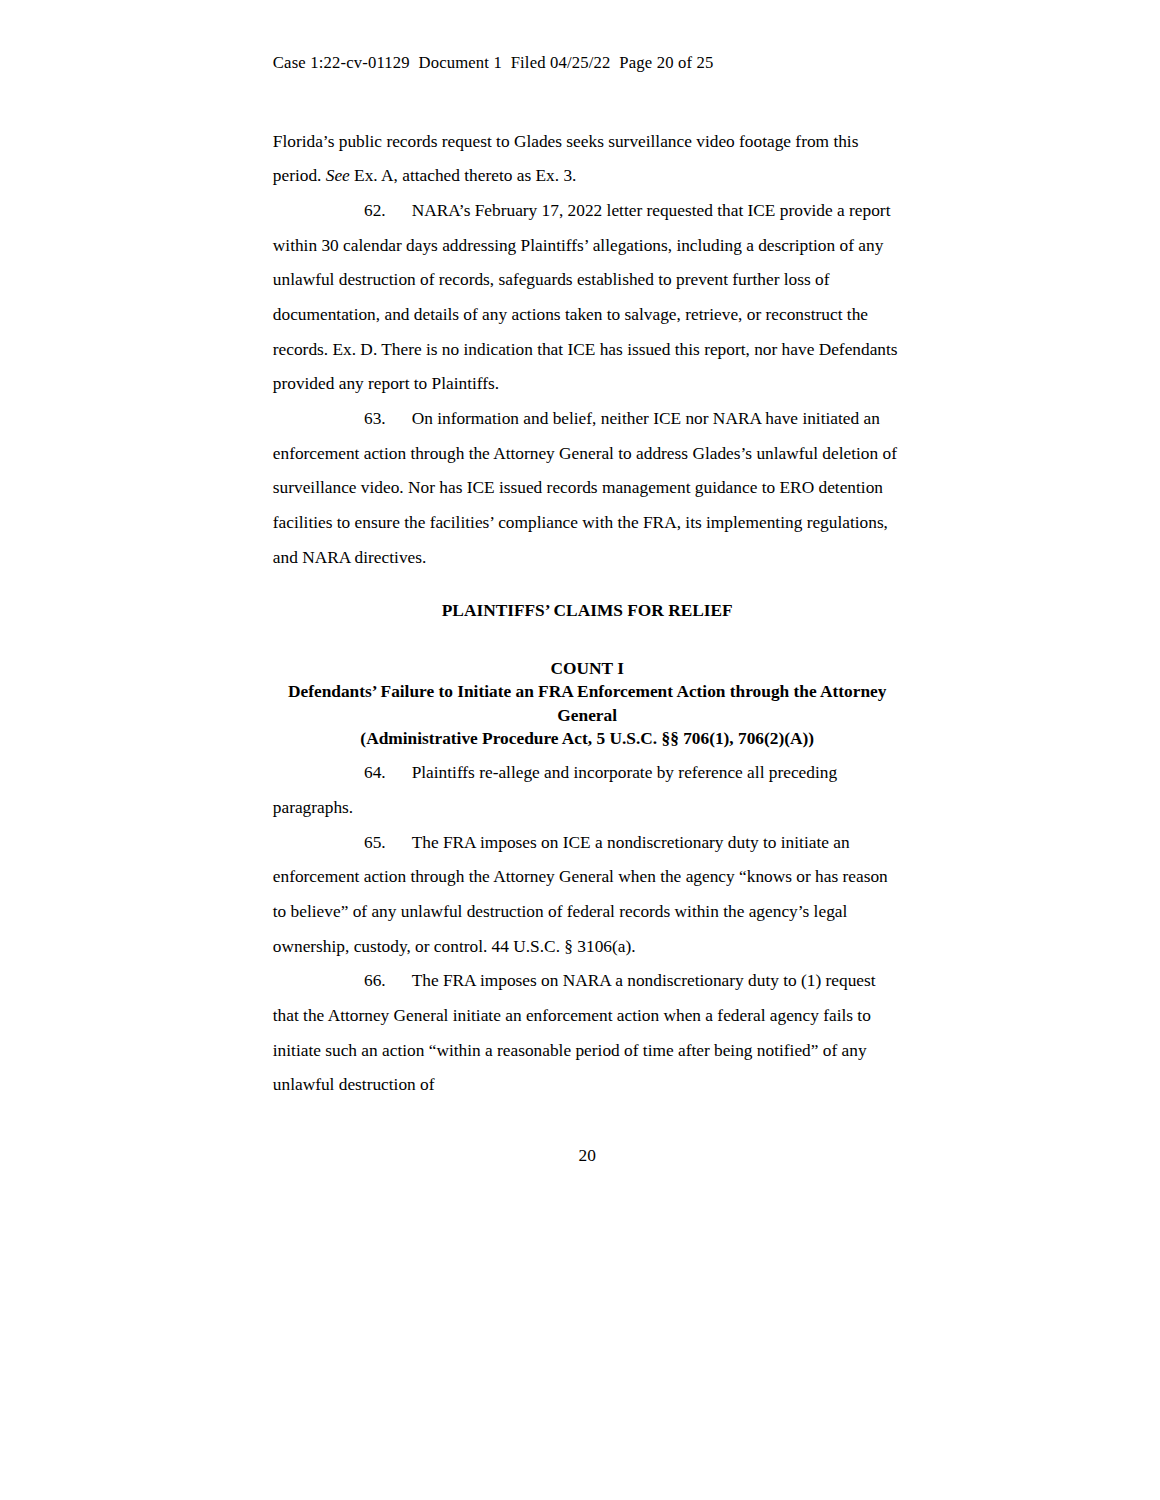Case 1:22-cv-01129 Document 1 Filed 04/25/22 Page 20 of 25
Florida’s public records request to Glades seeks surveillance video footage from this period. See Ex. A, attached thereto as Ex. 3.
62. NARA’s February 17, 2022 letter requested that ICE provide a report within 30 calendar days addressing Plaintiffs’ allegations, including a description of any unlawful destruction of records, safeguards established to prevent further loss of documentation, and details of any actions taken to salvage, retrieve, or reconstruct the records. Ex. D. There is no indication that ICE has issued this report, nor have Defendants provided any report to Plaintiffs.
63. On information and belief, neither ICE nor NARA have initiated an enforcement action through the Attorney General to address Glades’s unlawful deletion of surveillance video. Nor has ICE issued records management guidance to ERO detention facilities to ensure the facilities’ compliance with the FRA, its implementing regulations, and NARA directives.
PLAINTIFFS’ CLAIMS FOR RELIEF
COUNT I
Defendants’ Failure to Initiate an FRA Enforcement Action through the Attorney General
(Administrative Procedure Act, 5 U.S.C. §§ 706(1), 706(2)(A))
64. Plaintiffs re-allege and incorporate by reference all preceding paragraphs.
65. The FRA imposes on ICE a nondiscretionary duty to initiate an enforcement action through the Attorney General when the agency “knows or has reason to believe” of any unlawful destruction of federal records within the agency’s legal ownership, custody, or control. 44 U.S.C. § 3106(a).
66. The FRA imposes on NARA a nondiscretionary duty to (1) request that the Attorney General initiate an enforcement action when a federal agency fails to initiate such an action “within a reasonable period of time after being notified” of any unlawful destruction of
20